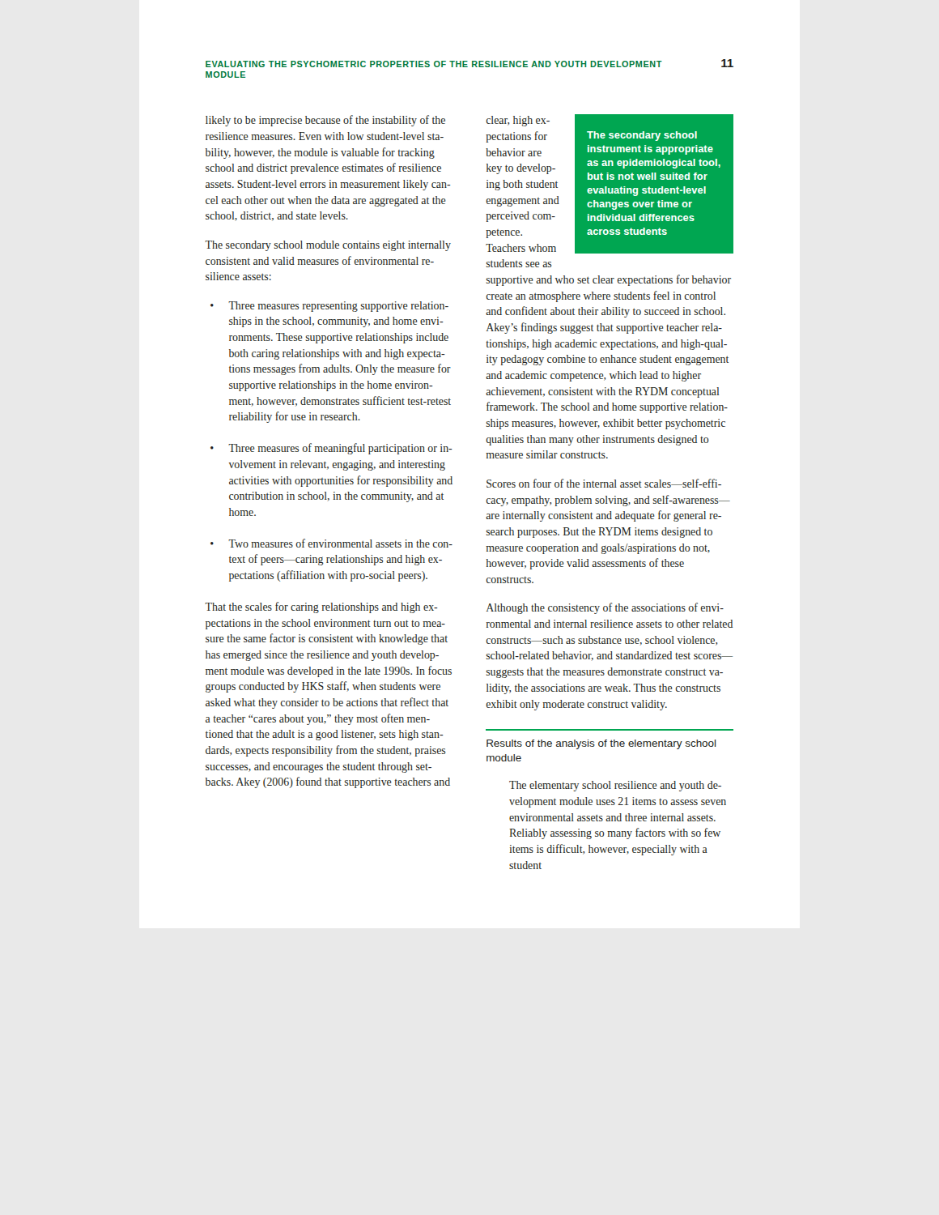Evaluating the psychometric properties of the resilience and youth development module
11
likely to be imprecise because of the instability of the resilience measures. Even with low student-level stability, however, the module is valuable for tracking school and district prevalence estimates of resilience assets. Student-level errors in measurement likely cancel each other out when the data are aggregated at the school, district, and state levels.
The secondary school module contains eight internally consistent and valid measures of environmental resilience assets:
Three measures representing supportive relationships in the school, community, and home environments. These supportive relationships include both caring relationships with and high expectations messages from adults. Only the measure for supportive relationships in the home environment, however, demonstrates sufficient test-retest reliability for use in research.
Three measures of meaningful participation or involvement in relevant, engaging, and interesting activities with opportunities for responsibility and contribution in school, in the community, and at home.
Two measures of environmental assets in the context of peers—caring relationships and high expectations (affiliation with pro-social peers).
That the scales for caring relationships and high expectations in the school environment turn out to measure the same factor is consistent with knowledge that has emerged since the resilience and youth development module was developed in the late 1990s. In focus groups conducted by HKS staff, when students were asked what they consider to be actions that reflect that a teacher “cares about you,” they most often mentioned that the adult is a good listener, sets high standards, expects responsibility from the student, praises successes, and encourages the student through setbacks. Akey (2006) found that supportive teachers and
The secondary school instrument is appropriate as an epidemiological tool, but is not well suited for evaluating student-level changes over time or individual differences across students
clear, high expectations for behavior are key to developing both student engagement and perceived competence. Teachers whom students see as supportive and who set clear expectations for behavior create an atmosphere where students feel in control and confident about their ability to succeed in school. Akey’s findings suggest that supportive teacher relationships, high academic expectations, and high-quality pedagogy combine to enhance student engagement and academic competence, which lead to higher achievement, consistent with the RYDM conceptual framework. The school and home supportive relationships measures, however, exhibit better psychometric qualities than many other instruments designed to measure similar constructs.
Scores on four of the internal asset scales—self-efficacy, empathy, problem solving, and self-awareness—are internally consistent and adequate for general research purposes. But the RYDM items designed to measure cooperation and goals/aspirations do not, however, provide valid assessments of these constructs.
Although the consistency of the associations of environmental and internal resilience assets to other related constructs—such as substance use, school violence, school-related behavior, and standardized test scores—suggests that the measures demonstrate construct validity, the associations are weak. Thus the constructs exhibit only moderate construct validity.
Results of the analysis of the elementary school module
The elementary school resilience and youth development module uses 21 items to assess seven environmental assets and three internal assets. Reliably assessing so many factors with so few items is difficult, however, especially with a student